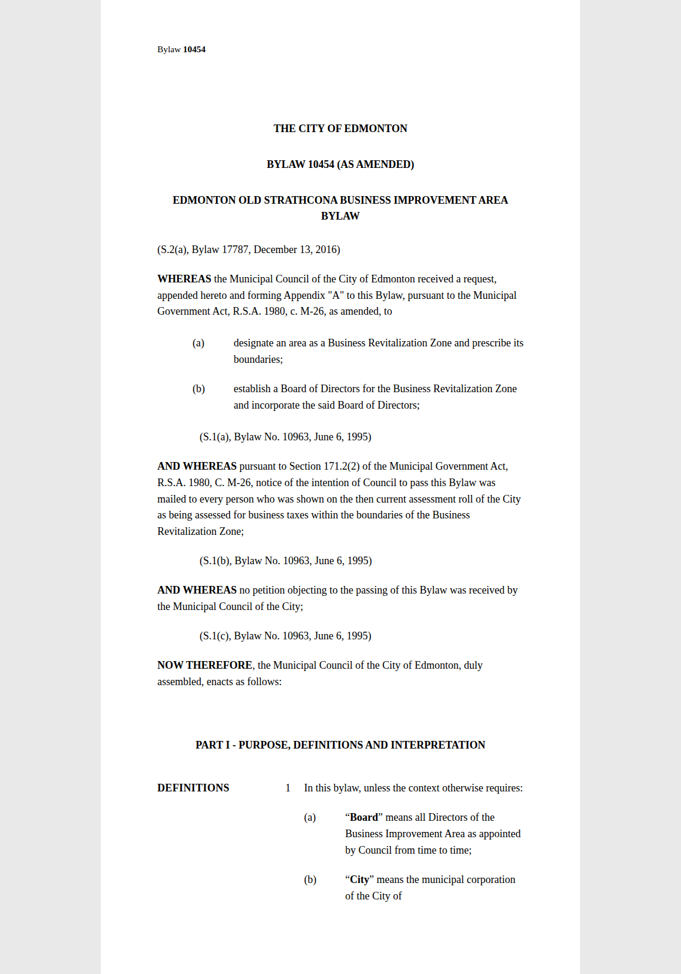Bylaw 10454
THE CITY OF EDMONTON
BYLAW 10454 (AS AMENDED)
EDMONTON OLD STRATHCONA BUSINESS IMPROVEMENT AREA BYLAW
(S.2(a), Bylaw 17787, December 13, 2016)
WHEREAS the Municipal Council of the City of Edmonton received a request, appended hereto and forming Appendix "A" to this Bylaw, pursuant to the Municipal Government Act, R.S.A. 1980, c. M-26, as amended, to
(a) designate an area as a Business Revitalization Zone and prescribe its boundaries;
(b) establish a Board of Directors for the Business Revitalization Zone and incorporate the said Board of Directors;
(S.1(a), Bylaw No. 10963, June 6, 1995)
AND WHEREAS pursuant to Section 171.2(2) of the Municipal Government Act, R.S.A. 1980, C. M-26, notice of the intention of Council to pass this Bylaw was mailed to every person who was shown on the then current assessment roll of the City as being assessed for business taxes within the boundaries of the Business Revitalization Zone;
(S.1(b), Bylaw No. 10963, June 6, 1995)
AND WHEREAS no petition objecting to the passing of this Bylaw was received by the Municipal Council of the City;
(S.1(c), Bylaw No. 10963, June 6, 1995)
NOW THEREFORE, the Municipal Council of the City of Edmonton, duly assembled, enacts as follows:
PART I - PURPOSE, DEFINITIONS AND INTERPRETATION
DEFINITIONS
1
In this bylaw, unless the context otherwise requires:
(a)“Board” means all Directors of the Business Improvement Area as appointed by Council from time to time;
(b)“City” means the municipal corporation of the City of